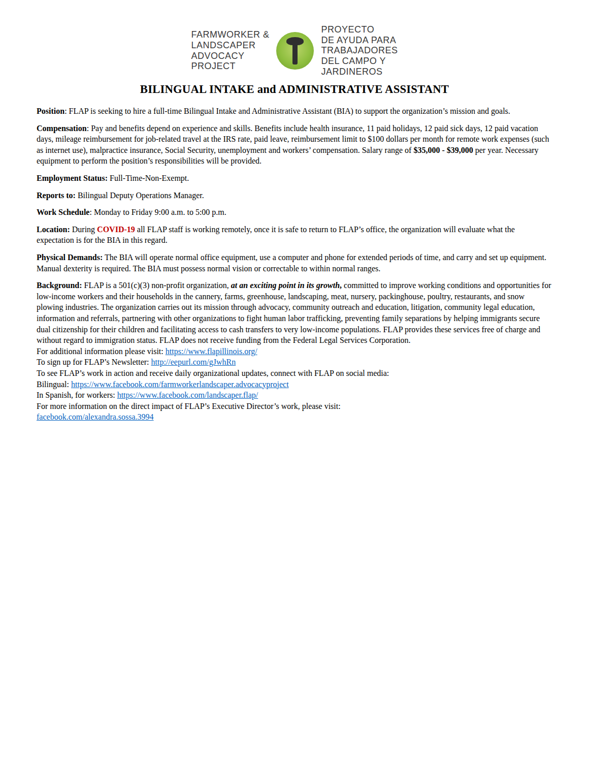FARMWORKER &
LANDSCAPER
ADVOCACY
PROJECT
PROYECTO
DE AYUDA PARA
TRABAJADORES
DEL CAMPO Y
JARDINEROS
BILINGUAL INTAKE and ADMINISTRATIVE ASSISTANT
Position: FLAP is seeking to hire a full-time Bilingual Intake and Administrative Assistant (BIA) to support the organization’s mission and goals.
Compensation: Pay and benefits depend on experience and skills. Benefits include health insurance, 11 paid holidays, 12 paid sick days, 12 paid vacation days, mileage reimbursement for job-related travel at the IRS rate, paid leave, reimbursement limit to $100 dollars per month for remote work expenses (such as internet use), malpractice insurance, Social Security, unemployment and workers’ compensation. Salary range of $35,000 - $39,000 per year. Necessary equipment to perform the position’s responsibilities will be provided.
Employment Status: Full-Time-Non-Exempt.
Reports to: Bilingual Deputy Operations Manager.
Work Schedule: Monday to Friday 9:00 a.m. to 5:00 p.m.
Location: During COVID-19 all FLAP staff is working remotely, once it is safe to return to FLAP’s office, the organization will evaluate what the expectation is for the BIA in this regard.
Physical Demands: The BIA will operate normal office equipment, use a computer and phone for extended periods of time, and carry and set up equipment. Manual dexterity is required. The BIA must possess normal vision or correctable to within normal ranges.
Background: FLAP is a 501(c)(3) non-profit organization, at an exciting point in its growth, committed to improve working conditions and opportunities for low-income workers and their households in the cannery, farms, greenhouse, landscaping, meat, nursery, packinghouse, poultry, restaurants, and snow plowing industries. The organization carries out its mission through advocacy, community outreach and education, litigation, community legal education, information and referrals, partnering with other organizations to fight human labor trafficking, preventing family separations by helping immigrants secure dual citizenship for their children and facilitating access to cash transfers to very low-income populations. FLAP provides these services free of charge and without regard to immigration status. FLAP does not receive funding from the Federal Legal Services Corporation.
For additional information please visit: https://www.flapillinois.org/
To sign up for FLAP’s Newsletter: http://eepurl.com/gJwhRn
To see FLAP’s work in action and receive daily organizational updates, connect with FLAP on social media:
Bilingual: https://www.facebook.com/farmworkerlandscaper.advocacyproject
In Spanish, for workers: https://www.facebook.com/landscaper.flap/
For more information on the direct impact of FLAP’s Executive Director’s work, please visit:
facebook.com/alexandra.sossa.3994